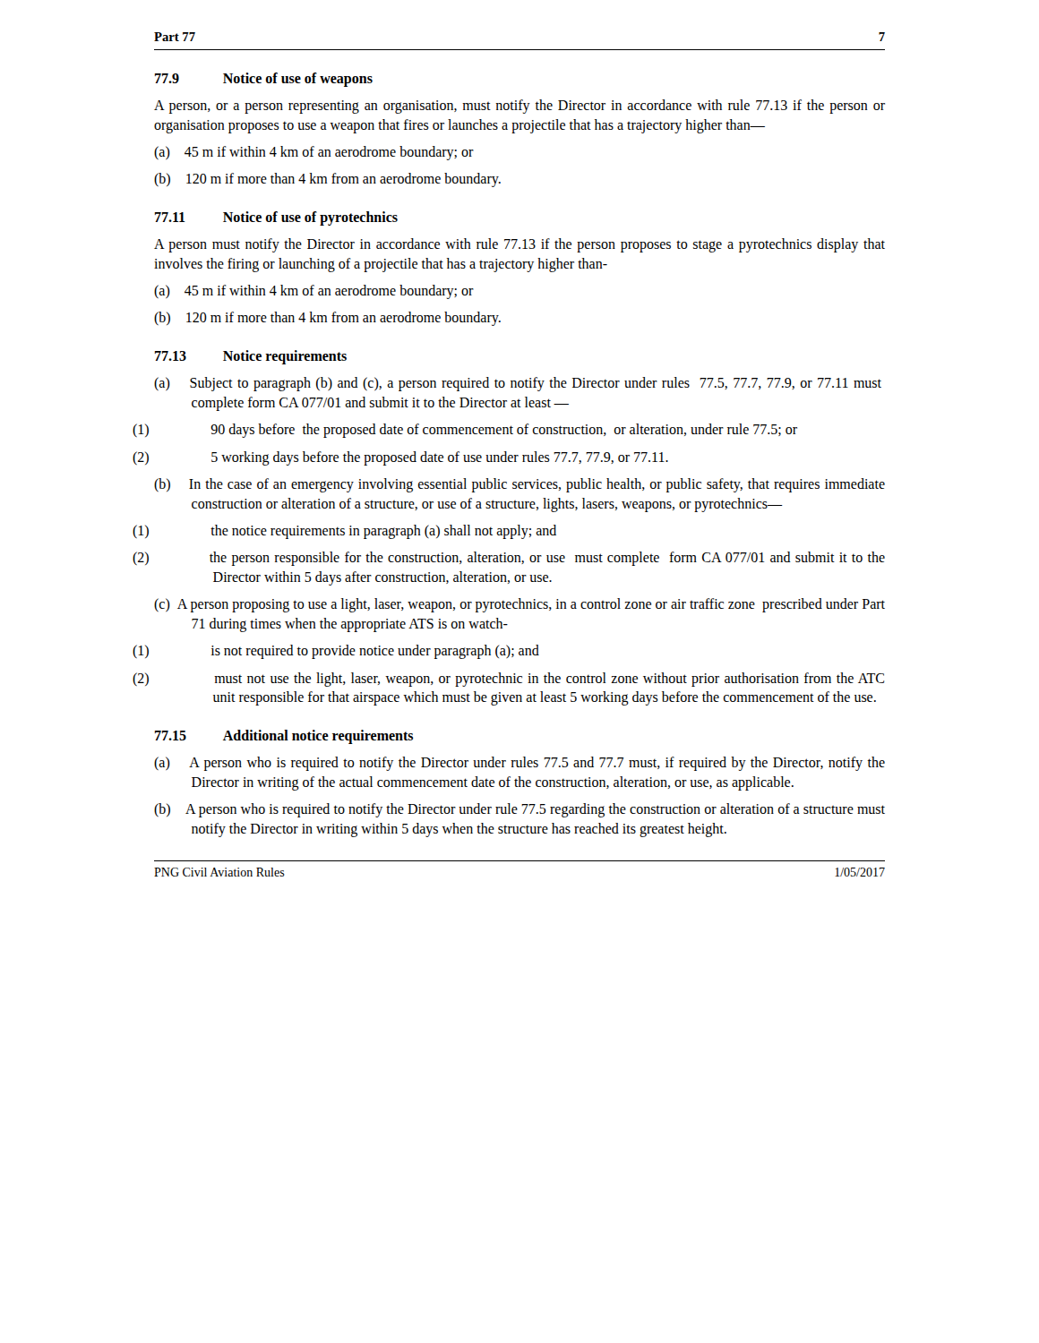Part 77 7
77.9 Notice of use of weapons
A person, or a person representing an organisation, must notify the Director in accordance with rule 77.13 if the person or organisation proposes to use a weapon that fires or launches a projectile that has a trajectory higher than—
(a) 45 m if within 4 km of an aerodrome boundary; or
(b) 120 m if more than 4 km from an aerodrome boundary.
77.11 Notice of use of pyrotechnics
A person must notify the Director in accordance with rule 77.13 if the person proposes to stage a pyrotechnics display that involves the firing or launching of a projectile that has a trajectory higher than-
(a) 45 m if within 4 km of an aerodrome boundary; or
(b) 120 m if more than 4 km from an aerodrome boundary.
77.13 Notice requirements
(a) Subject to paragraph (b) and (c), a person required to notify the Director under rules 77.5, 77.7, 77.9, or 77.11 must complete form CA 077/01 and submit it to the Director at least —
(1) 90 days before the proposed date of commencement of construction, or alteration, under rule 77.5; or
(2) 5 working days before the proposed date of use under rules 77.7, 77.9, or 77.11.
(b) In the case of an emergency involving essential public services, public health, or public safety, that requires immediate construction or alteration of a structure, or use of a structure, lights, lasers, weapons, or pyrotechnics—
(1) the notice requirements in paragraph (a) shall not apply; and
(2) the person responsible for the construction, alteration, or use must complete form CA 077/01 and submit it to the Director within 5 days after construction, alteration, or use.
(c) A person proposing to use a light, laser, weapon, or pyrotechnics, in a control zone or air traffic zone prescribed under Part 71 during times when the appropriate ATS is on watch-
(1) is not required to provide notice under paragraph (a); and
(2) must not use the light, laser, weapon, or pyrotechnic in the control zone without prior authorisation from the ATC unit responsible for that airspace which must be given at least 5 working days before the commencement of the use.
77.15 Additional notice requirements
(a) A person who is required to notify the Director under rules 77.5 and 77.7 must, if required by the Director, notify the Director in writing of the actual commencement date of the construction, alteration, or use, as applicable.
(b) A person who is required to notify the Director under rule 77.5 regarding the construction or alteration of a structure must notify the Director in writing within 5 days when the structure has reached its greatest height.
PNG Civil Aviation Rules 1/05/2017